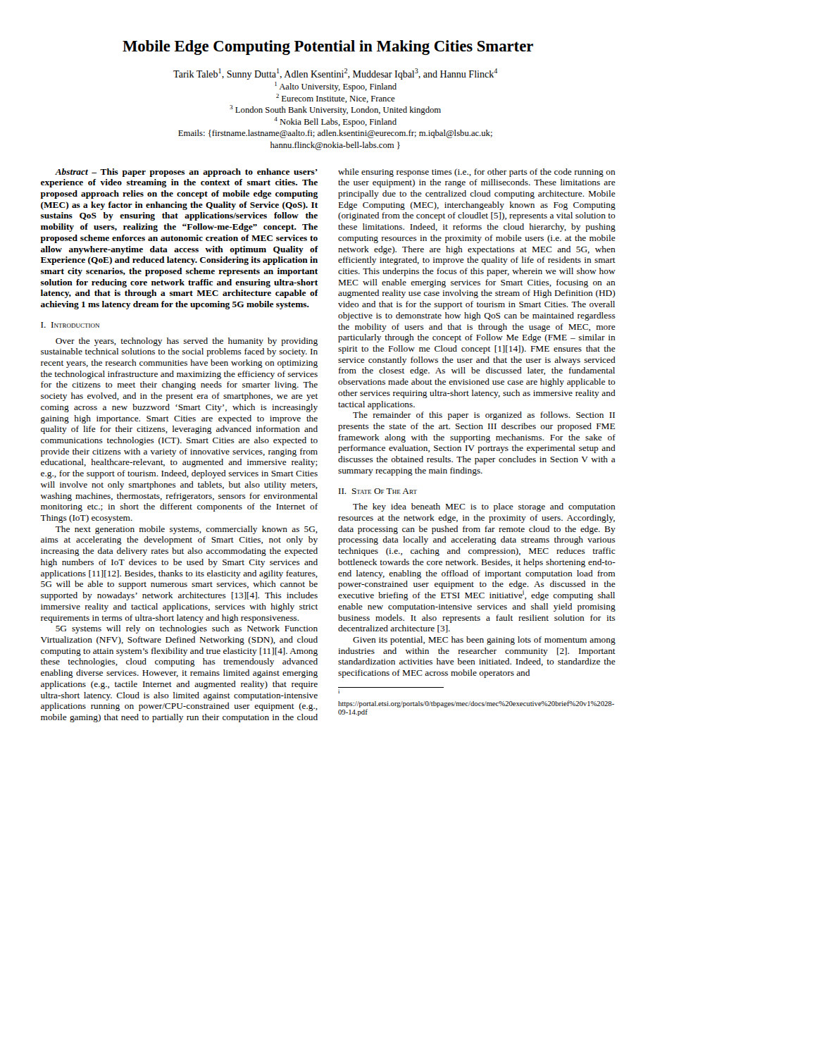Mobile Edge Computing Potential in Making Cities Smarter
Tarik Taleb1, Sunny Dutta1, Adlen Ksentini2, Muddesar Iqbal3, and Hannu Flinck4
1 Aalto University, Espoo, Finland
2 Eurecom Institute, Nice, France
3 London South Bank University, London, United kingdom
4 Nokia Bell Labs, Espoo, Finland
Emails: {firstname.lastname@aalto.fi; adlen.ksentini@eurecom.fr; m.iqbal@lsbu.ac.uk;
hannu.flinck@nokia-bell-labs.com }
Abstract – This paper proposes an approach to enhance users’ experience of video streaming in the context of smart cities. The proposed approach relies on the concept of mobile edge computing (MEC) as a key factor in enhancing the Quality of Service (QoS). It sustains QoS by ensuring that applications/services follow the mobility of users, realizing the “Follow-me-Edge” concept. The proposed scheme enforces an autonomic creation of MEC services to allow anywhere-anytime data access with optimum Quality of Experience (QoE) and reduced latency. Considering its application in smart city scenarios, the proposed scheme represents an important solution for reducing core network traffic and ensuring ultra-short latency, and that is through a smart MEC architecture capable of achieving 1 ms latency dream for the upcoming 5G mobile systems.
I. Introduction
Over the years, technology has served the humanity by providing sustainable technical solutions to the social problems faced by society. In recent years, the research communities have been working on optimizing the technological infrastructure and maximizing the efficiency of services for the citizens to meet their changing needs for smarter living. The society has evolved, and in the present era of smartphones, we are yet coming across a new buzzword ‘Smart City’, which is increasingly gaining high importance. Smart Cities are expected to improve the quality of life for their citizens, leveraging advanced information and communications technologies (ICT). Smart Cities are also expected to provide their citizens with a variety of innovative services, ranging from educational, healthcare-relevant, to augmented and immersive reality; e.g., for the support of tourism. Indeed, deployed services in Smart Cities will involve not only smartphones and tablets, but also utility meters, washing machines, thermostats, refrigerators, sensors for environmental monitoring etc.; in short the different components of the Internet of Things (IoT) ecosystem.
The next generation mobile systems, commercially known as 5G, aims at accelerating the development of Smart Cities, not only by increasing the data delivery rates but also accommodating the expected high numbers of IoT devices to be used by Smart City services and applications [11][12]. Besides, thanks to its elasticity and agility features, 5G will be able to support numerous smart services, which cannot be supported by nowadays’ network architectures [13][4]. This includes immersive reality and tactical applications, services with highly strict requirements in terms of ultra-short latency and high responsiveness.
5G systems will rely on technologies such as Network Function Virtualization (NFV), Software Defined Networking (SDN), and cloud computing to attain system’s flexibility and true elasticity [11][4]. Among these technologies, cloud computing has tremendously advanced enabling diverse services. However, it remains limited against emerging applications (e.g., tactile Internet and augmented reality) that require ultra-short latency. Cloud is also limited against computation-intensive applications running on power/CPU-constrained user equipment (e.g., mobile gaming) that need to partially run their computation in the cloud while ensuring response times (i.e., for other parts of the code running on the user equipment) in the range of milliseconds. These limitations are principally due to the centralized cloud computing architecture. Mobile Edge Computing (MEC), interchangeably known as Fog Computing (originated from the concept of cloudlet [5]), represents a vital solution to these limitations. Indeed, it reforms the cloud hierarchy, by pushing computing resources in the proximity of mobile users (i.e. at the mobile network edge). There are high expectations at MEC and 5G, when efficiently integrated, to improve the quality of life of residents in smart cities. This underpins the focus of this paper, wherein we will show how MEC will enable emerging services for Smart Cities, focusing on an augmented reality use case involving the stream of High Definition (HD) video and that is for the support of tourism in Smart Cities. The overall objective is to demonstrate how high QoS can be maintained regardless the mobility of users and that is through the usage of MEC, more particularly through the concept of Follow Me Edge (FME – similar in spirit to the Follow me Cloud concept [1][14]). FME ensures that the service constantly follows the user and that the user is always serviced from the closest edge. As will be discussed later, the fundamental observations made about the envisioned use case are highly applicable to other services requiring ultra-short latency, such as immersive reality and tactical applications.
The remainder of this paper is organized as follows. Section II presents the state of the art. Section III describes our proposed FME framework along with the supporting mechanisms. For the sake of performance evaluation, Section IV portrays the experimental setup and discusses the obtained results. The paper concludes in Section V with a summary recapping the main findings.
II. State Of The Art
The key idea beneath MEC is to place storage and computation resources at the network edge, in the proximity of users. Accordingly, data processing can be pushed from far remote cloud to the edge. By processing data locally and accelerating data streams through various techniques (i.e., caching and compression), MEC reduces traffic bottleneck towards the core network. Besides, it helps shortening end-to-end latency, enabling the offload of important computation load from power-constrained user equipment to the edge. As discussed in the executive briefing of the ETSI MEC initiativei, edge computing shall enable new computation-intensive services and shall yield promising business models. It also represents a fault resilient solution for its decentralized architecture [3].
Given its potential, MEC has been gaining lots of momentum among industries and within the researcher community [2]. Important standardization activities have been initiated. Indeed, to standardize the specifications of MEC across mobile operators and
i https://portal.etsi.org/portals/0/tbpages/mec/docs/mec%20executive%20brief%20v1%2028-09-14.pdf